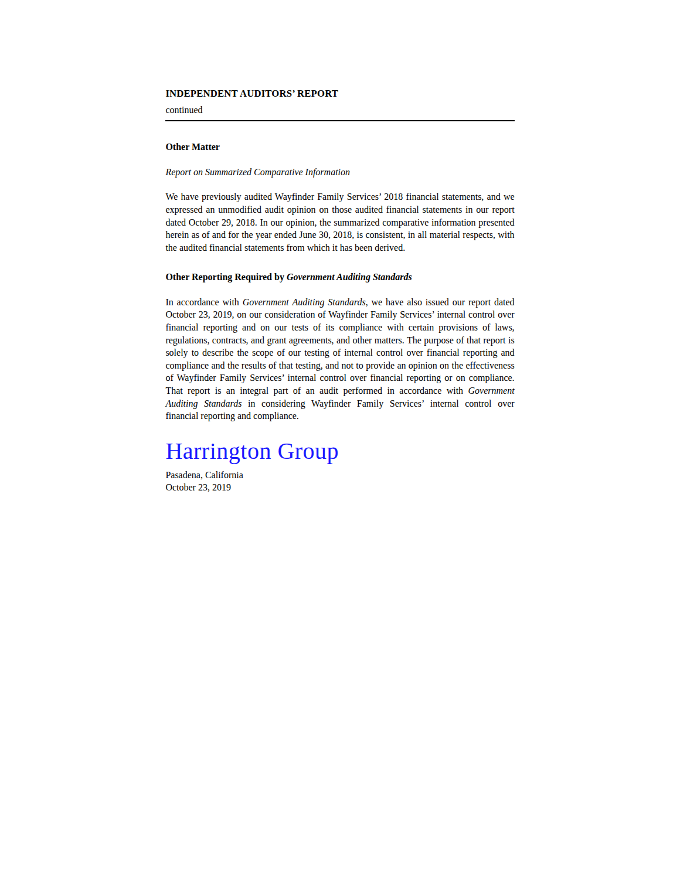INDEPENDENT AUDITORS’ REPORT
continued
Other Matter
Report on Summarized Comparative Information
We have previously audited Wayfinder Family Services’ 2018 financial statements, and we expressed an unmodified audit opinion on those audited financial statements in our report dated October 29, 2018. In our opinion, the summarized comparative information presented herein as of and for the year ended June 30, 2018, is consistent, in all material respects, with the audited financial statements from which it has been derived.
Other Reporting Required by Government Auditing Standards
In accordance with Government Auditing Standards, we have also issued our report dated October 23, 2019, on our consideration of Wayfinder Family Services’ internal control over financial reporting and on our tests of its compliance with certain provisions of laws, regulations, contracts, and grant agreements, and other matters. The purpose of that report is solely to describe the scope of our testing of internal control over financial reporting and compliance and the results of that testing, and not to provide an opinion on the effectiveness of Wayfinder Family Services’ internal control over financial reporting or on compliance. That report is an integral part of an audit performed in accordance with Government Auditing Standards in considering Wayfinder Family Services’ internal control over financial reporting and compliance.
Harrington Group
Pasadena, California
October 23, 2019